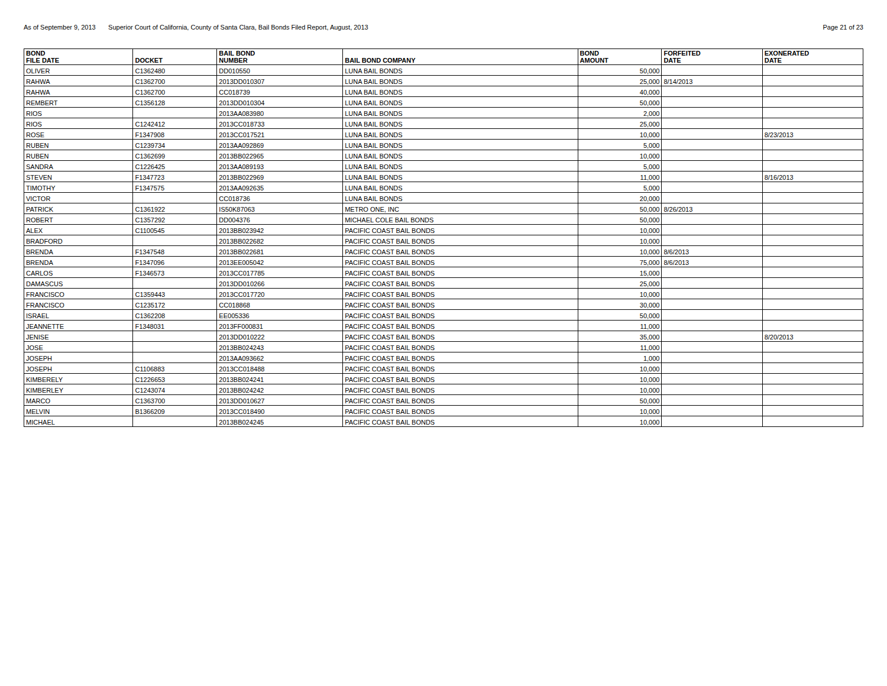As of September 9, 2013 Superior Court of California, County of Santa Clara, Bail Bonds Filed Report, August, 2013
Page 21 of 23
| BOND FILE DATE | DOCKET | BAIL BOND NUMBER | BAIL BOND COMPANY | BOND AMOUNT | FORFEITED DATE | EXONERATED DATE |
| --- | --- | --- | --- | --- | --- | --- |
| OLIVER | C1362480 | DD010550 | LUNA BAIL BONDS | 50,000 | | |
| RAHWA | C1362700 | 2013DD010307 | LUNA BAIL BONDS | 25,000 | 8/14/2013 | |
| RAHWA | C1362700 | CC018739 | LUNA BAIL BONDS | 40,000 | | |
| REMBERT | C1356128 | 2013DD010304 | LUNA BAIL BONDS | 50,000 | | |
| RIOS | | 2013AA083980 | LUNA BAIL BONDS | 2,000 | | |
| RIOS | C1242412 | 2013CC018733 | LUNA BAIL BONDS | 25,000 | | |
| ROSE | F1347908 | 2013CC017521 | LUNA BAIL BONDS | 10,000 | | 8/23/2013 |
| RUBEN | C1239734 | 2013AA092869 | LUNA BAIL BONDS | 5,000 | | |
| RUBEN | C1362699 | 2013BB022965 | LUNA BAIL BONDS | 10,000 | | |
| SANDRA | C1226425 | 2013AA089193 | LUNA BAIL BONDS | 5,000 | | |
| STEVEN | F1347723 | 2013BB022969 | LUNA BAIL BONDS | 11,000 | | 8/16/2013 |
| TIMOTHY | F1347575 | 2013AA092635 | LUNA BAIL BONDS | 5,000 | | |
| VICTOR | | CC018736 | LUNA BAIL BONDS | 20,000 | | |
| PATRICK | C1361922 | IS50K87063 | METRO ONE, INC | 50,000 | 8/26/2013 | |
| ROBERT | C1357292 | DD004376 | MICHAEL COLE BAIL BONDS | 50,000 | | |
| ALEX | C1100545 | 2013BB023942 | PACIFIC COAST BAIL BONDS | 10,000 | | |
| BRADFORD | | 2013BB022682 | PACIFIC COAST BAIL BONDS | 10,000 | | |
| BRENDA | F1347548 | 2013BB022681 | PACIFIC COAST BAIL BONDS | 10,000 | 8/6/2013 | |
| BRENDA | F1347096 | 2013EE005042 | PACIFIC COAST BAIL BONDS | 75,000 | 8/6/2013 | |
| CARLOS | F1346573 | 2013CC017785 | PACIFIC COAST BAIL BONDS | 15,000 | | |
| DAMASCUS | | 2013DD010266 | PACIFIC COAST BAIL BONDS | 25,000 | | |
| FRANCISCO | C1359443 | 2013CC017720 | PACIFIC COAST BAIL BONDS | 10,000 | | |
| FRANCISCO | C1235172 | CC018868 | PACIFIC COAST BAIL BONDS | 30,000 | | |
| ISRAEL | C1362208 | EE005336 | PACIFIC COAST BAIL BONDS | 50,000 | | |
| JEANNETTE | F1348031 | 2013FF000831 | PACIFIC COAST BAIL BONDS | 11,000 | | |
| JENISE | | 2013DD010222 | PACIFIC COAST BAIL BONDS | 35,000 | | 8/20/2013 |
| JOSE | | 2013BB024243 | PACIFIC COAST BAIL BONDS | 11,000 | | |
| JOSEPH | | 2013AA093662 | PACIFIC COAST BAIL BONDS | 1,000 | | |
| JOSEPH | C1106883 | 2013CC018488 | PACIFIC COAST BAIL BONDS | 10,000 | | |
| KIMBERELY | C1226653 | 2013BB024241 | PACIFIC COAST BAIL BONDS | 10,000 | | |
| KIMBERLEY | C1243074 | 2013BB024242 | PACIFIC COAST BAIL BONDS | 10,000 | | |
| MARCO | C1363700 | 2013DD010627 | PACIFIC COAST BAIL BONDS | 50,000 | | |
| MELVIN | B1366209 | 2013CC018490 | PACIFIC COAST BAIL BONDS | 10,000 | | |
| MICHAEL | | 2013BB024245 | PACIFIC COAST BAIL BONDS | 10,000 | | |